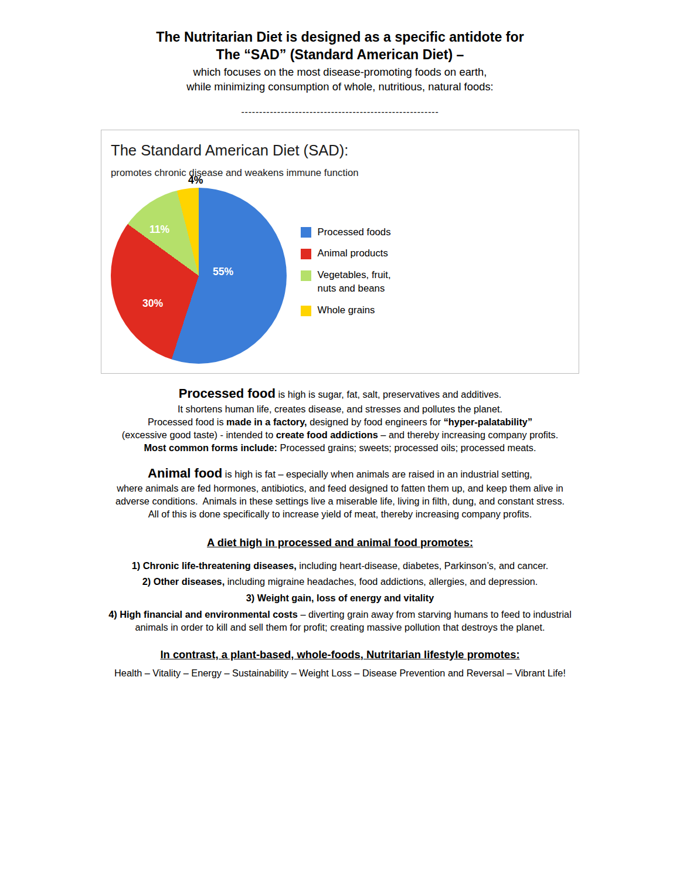The Nutritarian Diet is designed as a specific antidote for
The “SAD” (Standard American Diet) –
which focuses on the most disease-promoting foods on earth,
while minimizing consumption of whole, nutritious, natural foods:
The Standard American Diet (SAD):
promotes chronic disease and weakens immune function
55% 30% 11% 4%
Processed foods
Animal products
Vegetables, fruit,
nuts and beans
Whole grains
Processed food is high is sugar, fat, salt, preservatives and additives.
It shortens human life, creates disease, and stresses and pollutes the planet.
Processed food is made in a factory, designed by food engineers for “hyper-palatability”
(excessive good taste) - intended to create food addictions – and thereby increasing company profits.
Most common forms include: Processed grains; sweets; processed oils; processed meats.
Animal food is high is fat – especially when animals are raised in an industrial setting,
where animals are fed hormones, antibiotics, and feed designed to fatten them up, and keep them alive in
adverse conditions. Animals in these settings live a miserable life, living in filth, dung, and constant stress.
All of this is done specifically to increase yield of meat, thereby increasing company profits.
A diet high in processed and animal food promotes:
Chronic life-threatening diseases, including heart-disease, diabetes, Parkinson’s, and cancer.
Other diseases, including migraine headaches, food addictions, allergies, and depression.
Weight gain, loss of energy and vitality
High financial and environmental costs – diverting grain away from starving humans to feed to industrial animals in order to kill and sell them for profit; creating massive pollution that destroys the planet.
In contrast, a plant-based, whole-foods, Nutritarian lifestyle promotes:
Health – Vitality – Energy – Sustainability – Weight Loss – Disease Prevention and Reversal – Vibrant Life!